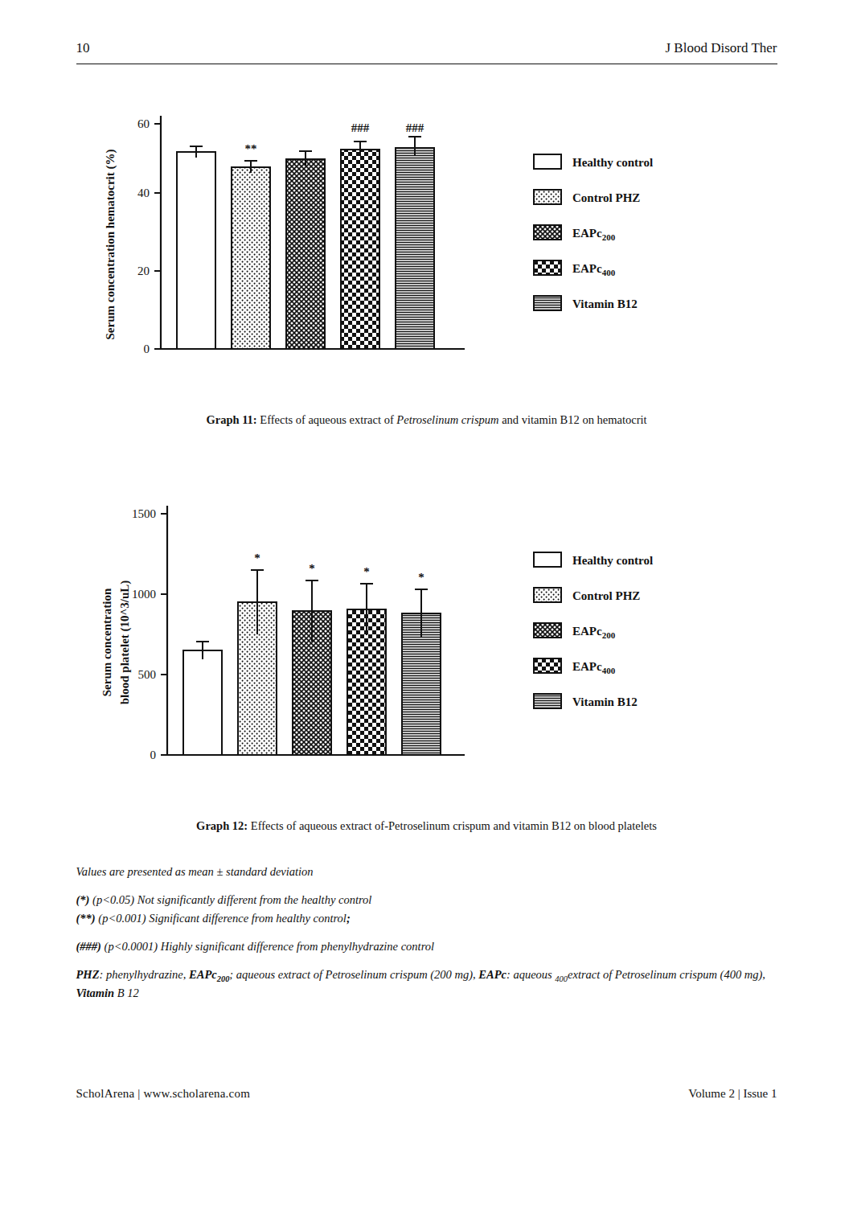10
J Blood Disord Ther
0 20 40 60 Serum concentration hematocrit (%) ** ### ### Healthy control Control PHZ EAPc200 EAPc400 Vitamin B12
Graph 11: Effects of aqueous extract of Petroselinum crispum and vitamin B12 on hematocrit
0 500 1000 1500 Serum concentration blood platelet (10^3/uL) * * * * Healthy control Control PHZ EAPc200 EAPc400 Vitamin B12
Graph 12: Effects of aqueous extract of-Petroselinum crispum and vitamin B12 on blood platelets
Values are presented as mean ± standard deviation
(*) (p<0.05) Not significantly different from the healthy control
(**) (p<0.001) Significant difference from healthy control;
(###) (p<0.0001) Highly significant difference from phenylhydrazine control
PHZ: phenylhydrazine, EAPc200; aqueous extract of Petroselinum crispum (200 mg), EAPc: aqueous 400extract of Petroselinum crispum (400 mg), Vitamin B 12
ScholArena | www.scholarena.com
Volume 2 | Issue 1